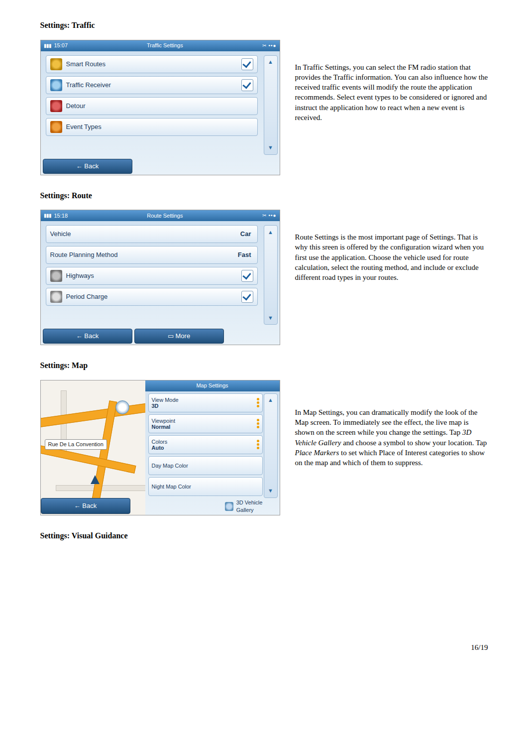Settings: Traffic
▮▮▮ 15:07 Traffic Settings ✂ ••●
Smart Routes
Traffic Receiver
Detour
Event Types
▲
▼
← Back
In Traffic Settings, you can select the FM radio station that provides the Traffic information. You can also influence how the received traffic events will modify the route the application recommends. Select event types to be considered or ignored and instruct the application how to react when a new event is received.
Settings: Route
▮▮▮ 15:18 Route Settings ✂ ••●
Vehicle Car
Route Planning Method Fast
Highways
Period Charge
▲
▼
← Back
▭ More
Route Settings is the most important page of Settings. That is why this sreen is offered by the configuration wizard when you first use the application. Choose the vehicle used for route calculation, select the routing method, and include or exclude different road types in your routes.
Settings: Map
Rue De La Convention
← Back
Map Settings
View Mode 3D
Viewpoint Normal
Colors Auto
Day Map Color
Night Map Color
▲
▼
3D Vehicle Gallery
In Map Settings, you can dramatically modify the look of the Map screen. To immediately see the effect, the live map is shown on the screen while you change the settings. Tap 3D Vehicle Gallery and choose a symbol to show your location. Tap Place Markers to set which Place of Interest categories to show on the map and which of them to suppress.
Settings: Visual Guidance
16/19